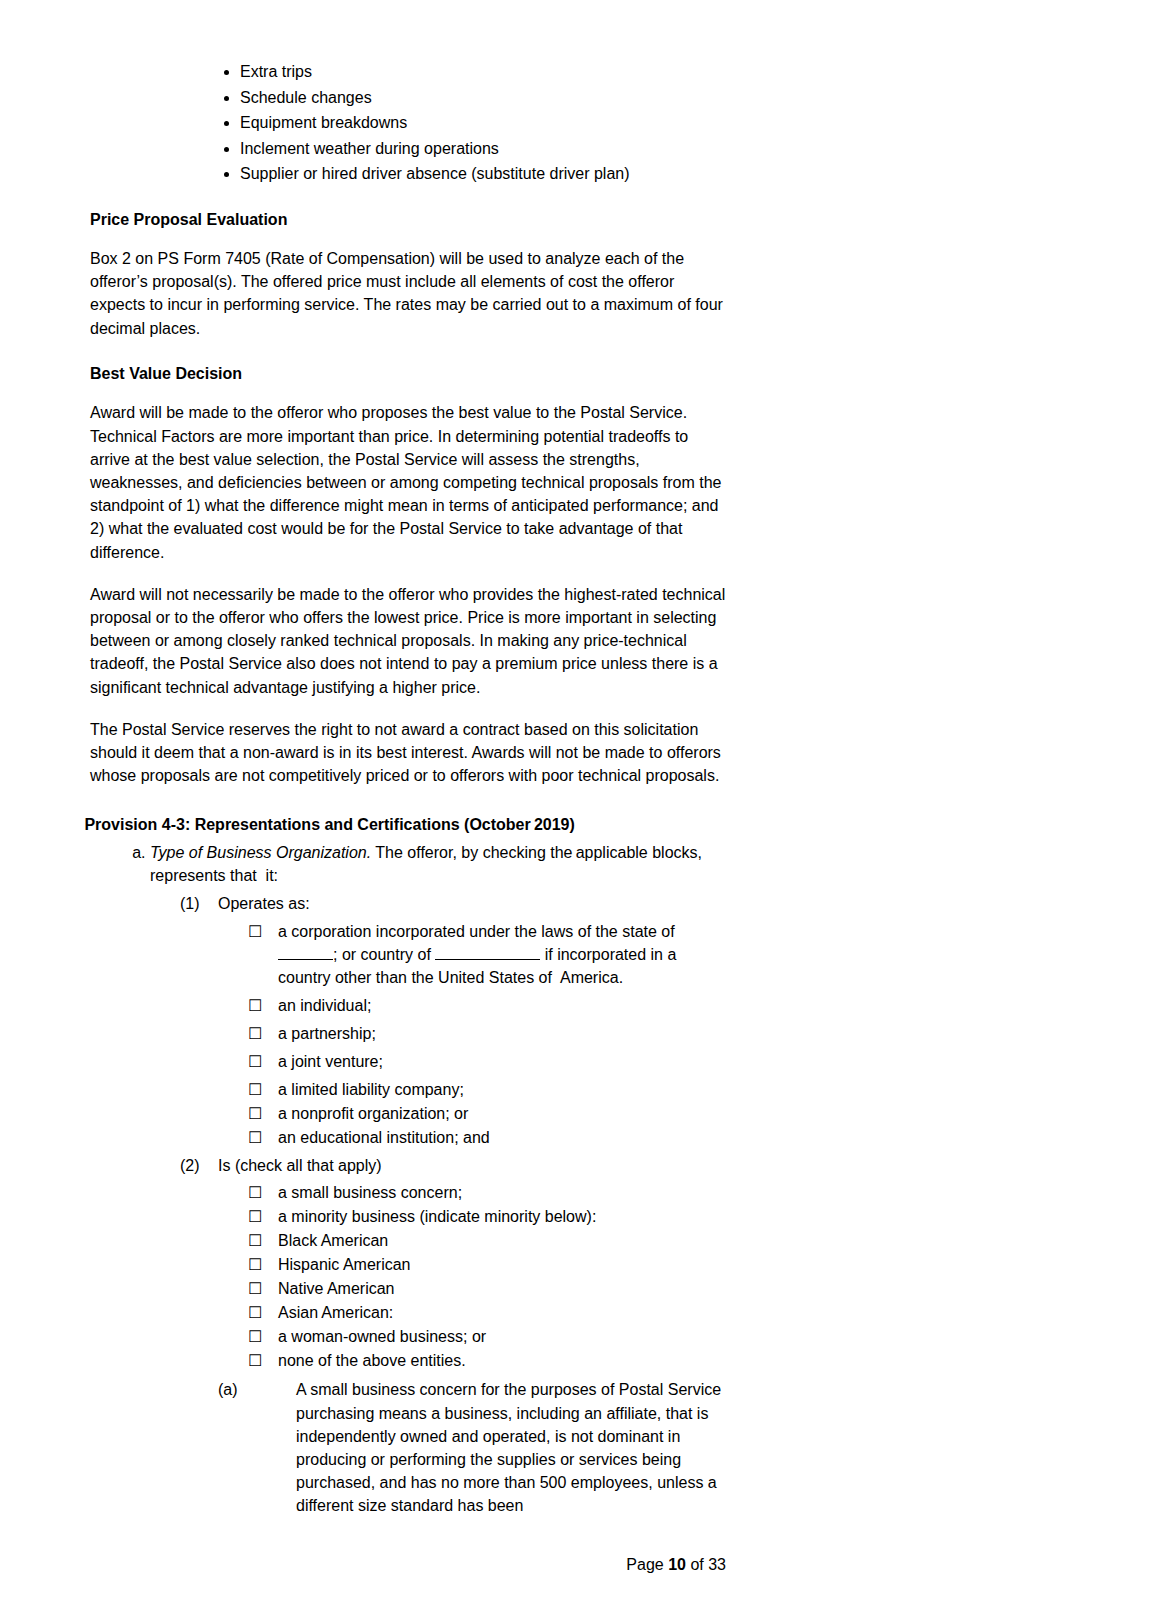Extra trips
Schedule changes
Equipment breakdowns
Inclement weather during operations
Supplier or hired driver absence (substitute driver plan)
Price Proposal Evaluation
Box 2 on PS Form 7405 (Rate of Compensation) will be used to analyze each of the offeror’s proposal(s). The offered price must include all elements of cost the offeror expects to incur in performing service. The rates may be carried out to a maximum of four decimal places.
Best Value Decision
Award will be made to the offeror who proposes the best value to the Postal Service. Technical Factors are more important than price. In determining potential tradeoffs to arrive at the best value selection, the Postal Service will assess the strengths, weaknesses, and deficiencies between or among competing technical proposals from the standpoint of 1) what the difference might mean in terms of anticipated performance; and 2) what the evaluated cost would be for the Postal Service to take advantage of that difference.
Award will not necessarily be made to the offeror who provides the highest-rated technical proposal or to the offeror who offers the lowest price. Price is more important in selecting between or among closely ranked technical proposals. In making any price-technical tradeoff, the Postal Service also does not intend to pay a premium price unless there is a significant technical advantage justifying a higher price.
The Postal Service reserves the right to not award a contract based on this solicitation should it deem that a non-award is in its best interest. Awards will not be made to offerors whose proposals are not competitively priced or to offerors with poor technical proposals.
Provision 4-3: Representations and Certifications (October 2019)
Type of Business Organization. The offeror, by checking the applicable blocks, represents that it:
Operates as:
a corporation incorporated under the laws of the state of ; or country of if incorporated in a country other than the United States of America.
an individual;
a partnership;
a joint venture;
a limited liability company;
a nonprofit organization; or
an educational institution; and
Is (check all that apply)
a small business concern;
a minority business (indicate minority below):
Black American
Hispanic American
Native American
Asian American:
a woman-owned business; or
none of the above entities.
(a) A small business concern for the purposes of Postal Service purchasing means a business, including an affiliate, that is independently owned and operated, is not dominant in producing or performing the supplies or services being purchased, and has no more than 500 employees, unless a different size standard has been
Page 10 of 33